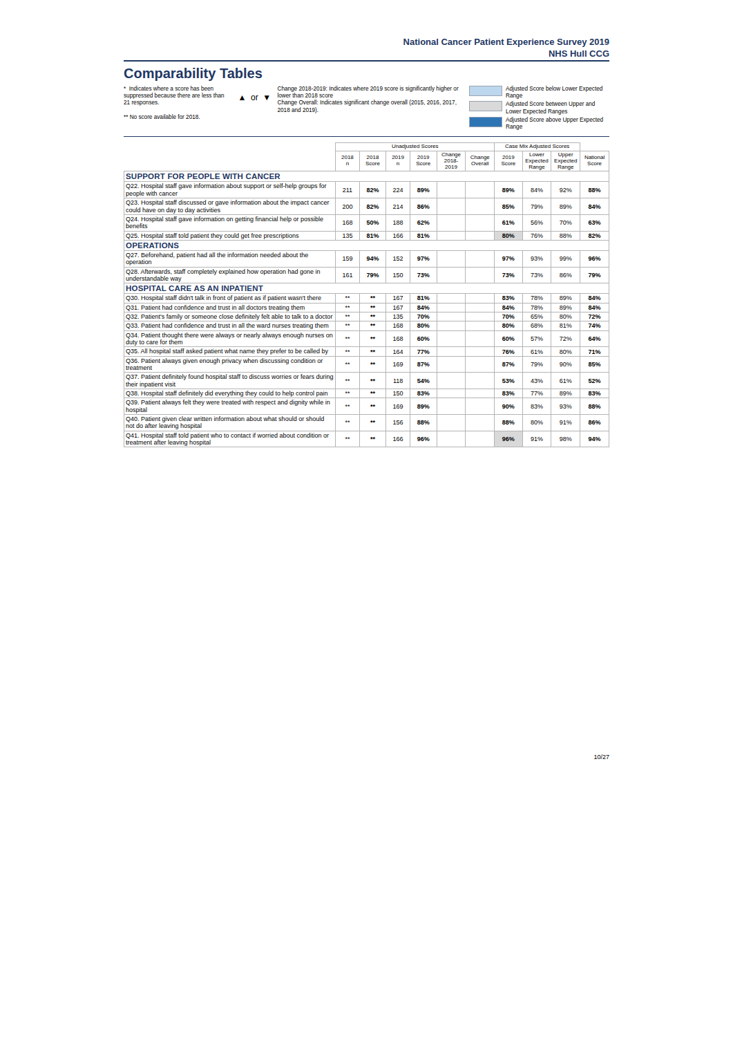National Cancer Patient Experience Survey 2019
NHS Hull CCG
Comparability Tables
* Indicates where a score has been suppressed because there are less than 21 responses.
** No score available for 2018.
▲ or ▼
Change 2018-2019: Indicates where 2019 score is significantly higher or lower than 2018 score
Change Overall: Indicates significant change overall (2015, 2016, 2017, 2018 and 2019).
Adjusted Score below Lower Expected Range
Adjusted Score between Upper and Lower Expected Ranges
Adjusted Score above Upper Expected Range
| | Unadjusted Scores | Case Mix Adjusted Scores | |
| --- | --- | --- | --- |
| | 2018 n | 2018 Score | 2019 n | 2019 Score | Change 2018- 2019 | Change Overall | 2019 Score | Lower Expected Range | Upper Expected Range | National Score |
| SUPPORT FOR PEOPLE WITH CANCER |
| Q22. Hospital staff gave information about support or self-help groups for people with cancer | 211 | 82% | 224 | 89% | | | 89% | 84% | 92% | 88% |
| Q23. Hospital staff discussed or gave information about the impact cancer could have on day to day activities | 200 | 82% | 214 | 86% | | | 85% | 79% | 89% | 84% |
| Q24. Hospital staff gave information on getting financial help or possible benefits | 168 | 50% | 188 | 62% | | | 61% | 56% | 70% | 63% |
| Q25. Hospital staff told patient they could get free prescriptions | 135 | 81% | 166 | 81% | | | 80% | 76% | 88% | 82% |
| OPERATIONS |
| Q27. Beforehand, patient had all the information needed about the operation | 159 | 94% | 152 | 97% | | | 97% | 93% | 99% | 96% |
| Q28. Afterwards, staff completely explained how operation had gone in understandable way | 161 | 79% | 150 | 73% | | | 73% | 73% | 86% | 79% |
| HOSPITAL CARE AS AN INPATIENT |
| Q30. Hospital staff didn't talk in front of patient as if patient wasn't there | ** | ** | 167 | 81% | | | 83% | 78% | 89% | 84% |
| Q31. Patient had confidence and trust in all doctors treating them | ** | ** | 167 | 84% | | | 84% | 78% | 89% | 84% |
| Q32. Patient's family or someone close definitely felt able to talk to a doctor | ** | ** | 135 | 70% | | | 70% | 65% | 80% | 72% |
| Q33. Patient had confidence and trust in all the ward nurses treating them | ** | ** | 168 | 80% | | | 80% | 68% | 81% | 74% |
| Q34. Patient thought there were always or nearly always enough nurses on duty to care for them | ** | ** | 168 | 60% | | | 60% | 57% | 72% | 64% |
| Q35. All hospital staff asked patient what name they prefer to be called by | ** | ** | 164 | 77% | | | 76% | 61% | 80% | 71% |
| Q36. Patient always given enough privacy when discussing condition or treatment | ** | ** | 169 | 87% | | | 87% | 79% | 90% | 85% |
| Q37. Patient definitely found hospital staff to discuss worries or fears during their inpatient visit | ** | ** | 118 | 54% | | | 53% | 43% | 61% | 52% |
| Q38. Hospital staff definitely did everything they could to help control pain | ** | ** | 150 | 83% | | | 83% | 77% | 89% | 83% |
| Q39. Patient always felt they were treated with respect and dignity while in hospital | ** | ** | 169 | 89% | | | 90% | 83% | 93% | 88% |
| Q40. Patient given clear written information about what should or should not do after leaving hospital | ** | ** | 156 | 88% | | | 88% | 80% | 91% | 86% |
| Q41. Hospital staff told patient who to contact if worried about condition or treatment after leaving hospital | ** | ** | 166 | 96% | | | 96% | 91% | 98% | 94% |
10/27